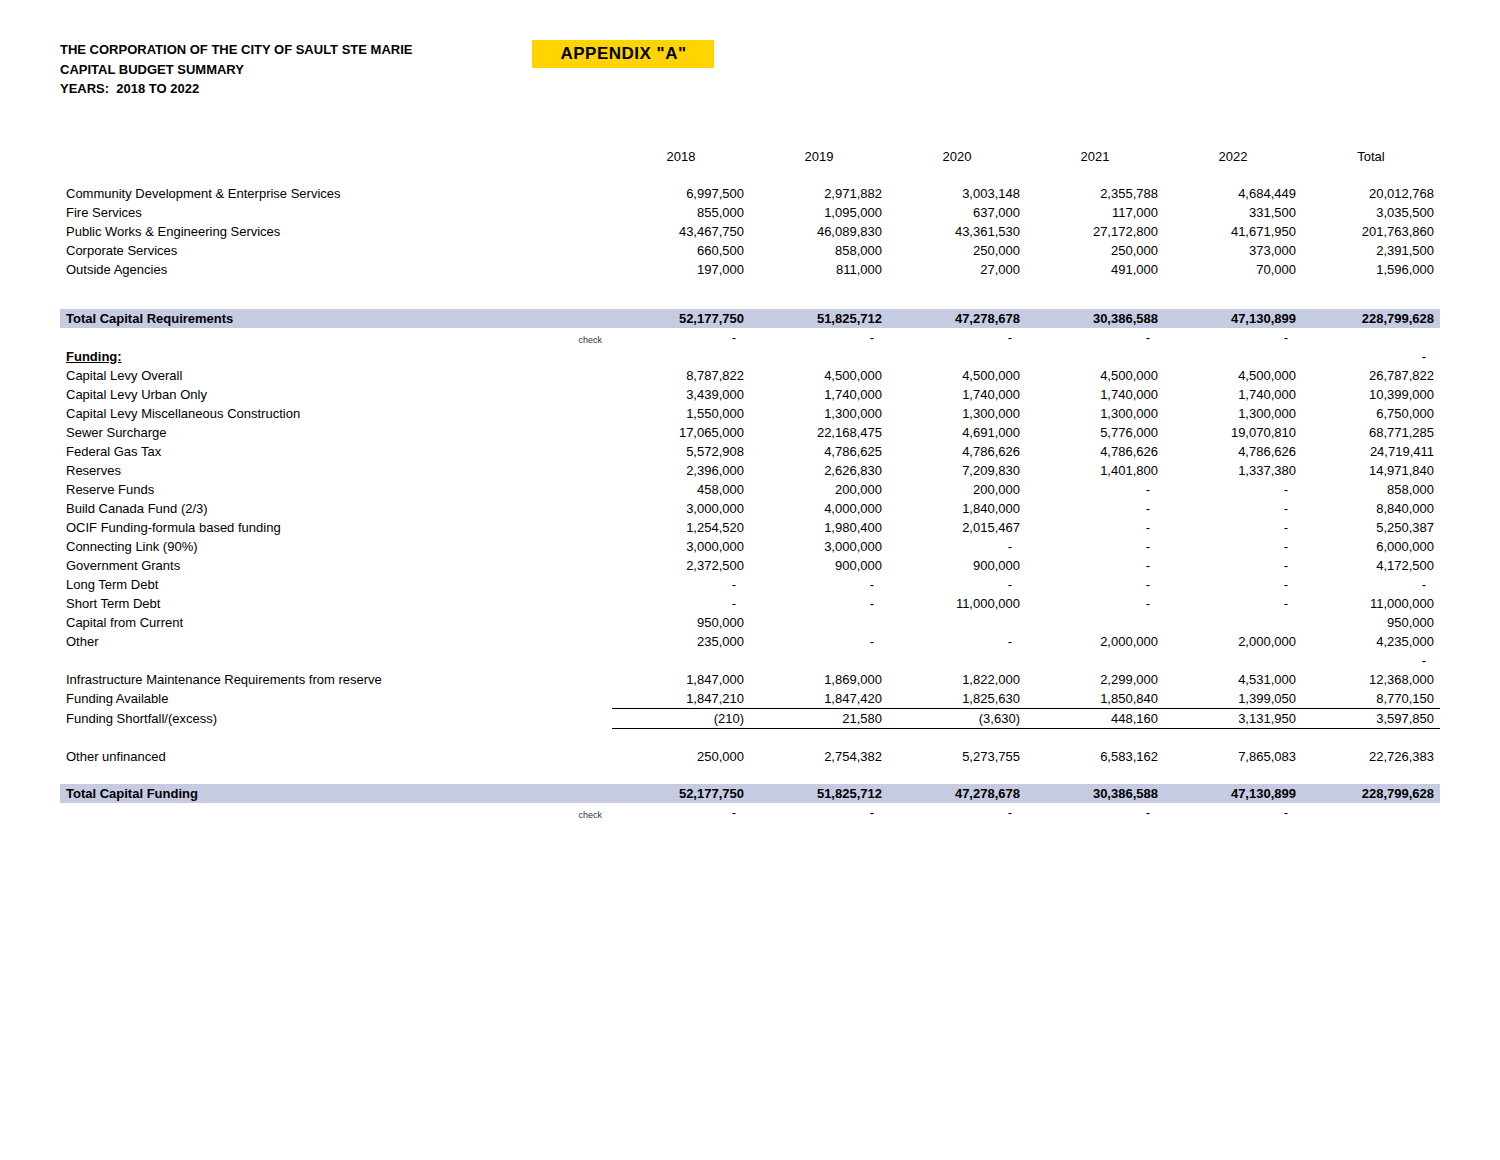THE CORPORATION OF THE CITY OF SAULT STE MARIE
CAPITAL BUDGET SUMMARY
YEARS: 2018 TO 2022
APPENDIX "A"
| | | 2018 | 2019 | 2020 | 2021 | 2022 | Total |
| --- | --- | --- | --- | --- | --- | --- | --- |
| Community Development & Enterprise Services | | 6,997,500 | 2,971,882 | 3,003,148 | 2,355,788 | 4,684,449 | 20,012,768 |
| Fire Services | | 855,000 | 1,095,000 | 637,000 | 117,000 | 331,500 | 3,035,500 |
| Public Works & Engineering Services | | 43,467,750 | 46,089,830 | 43,361,530 | 27,172,800 | 41,671,950 | 201,763,860 |
| Corporate Services | | 660,500 | 858,000 | 250,000 | 250,000 | 373,000 | 2,391,500 |
| Outside Agencies | | 197,000 | 811,000 | 27,000 | 491,000 | 70,000 | 1,596,000 |
| Total Capital Requirements | | 52,177,750 | 51,825,712 | 47,278,678 | 30,386,588 | 47,130,899 | 228,799,628 |
| | check | - | - | - | - | - | |
| Funding: | | | | | | | - |
| Capital Levy Overall | | 8,787,822 | 4,500,000 | 4,500,000 | 4,500,000 | 4,500,000 | 26,787,822 |
| Capital Levy Urban Only | | 3,439,000 | 1,740,000 | 1,740,000 | 1,740,000 | 1,740,000 | 10,399,000 |
| Capital Levy Miscellaneous Construction | | 1,550,000 | 1,300,000 | 1,300,000 | 1,300,000 | 1,300,000 | 6,750,000 |
| Sewer Surcharge | | 17,065,000 | 22,168,475 | 4,691,000 | 5,776,000 | 19,070,810 | 68,771,285 |
| Federal Gas Tax | | 5,572,908 | 4,786,625 | 4,786,626 | 4,786,626 | 4,786,626 | 24,719,411 |
| Reserves | | 2,396,000 | 2,626,830 | 7,209,830 | 1,401,800 | 1,337,380 | 14,971,840 |
| Reserve Funds | | 458,000 | 200,000 | 200,000 | - | - | 858,000 |
| Build Canada Fund (2/3) | | 3,000,000 | 4,000,000 | 1,840,000 | - | - | 8,840,000 |
| OCIF Funding-formula based funding | | 1,254,520 | 1,980,400 | 2,015,467 | - | - | 5,250,387 |
| Connecting Link (90%) | | 3,000,000 | 3,000,000 | - | - | - | 6,000,000 |
| Government Grants | | 2,372,500 | 900,000 | 900,000 | - | - | 4,172,500 |
| Long Term Debt | | - | - | - | - | - | - |
| Short Term Debt | | - | - | 11,000,000 | - | - | 11,000,000 |
| Capital from Current | | 950,000 | | | | | 950,000 |
| Other | | 235,000 | - | - | 2,000,000 | 2,000,000 | 4,235,000 |
| | | | | | | | - |
| Infrastructure Maintenance Requirements from reserve | | 1,847,000 | 1,869,000 | 1,822,000 | 2,299,000 | 4,531,000 | 12,368,000 |
| Funding Available | | 1,847,210 | 1,847,420 | 1,825,630 | 1,850,840 | 1,399,050 | 8,770,150 |
| Funding Shortfall/(excess) | | (210) | 21,580 | (3,630) | 448,160 | 3,131,950 | 3,597,850 |
| Other unfinanced | | 250,000 | 2,754,382 | 5,273,755 | 6,583,162 | 7,865,083 | 22,726,383 |
| Total Capital Funding | | 52,177,750 | 51,825,712 | 47,278,678 | 30,386,588 | 47,130,899 | 228,799,628 |
| | check | - | - | - | - | - | |